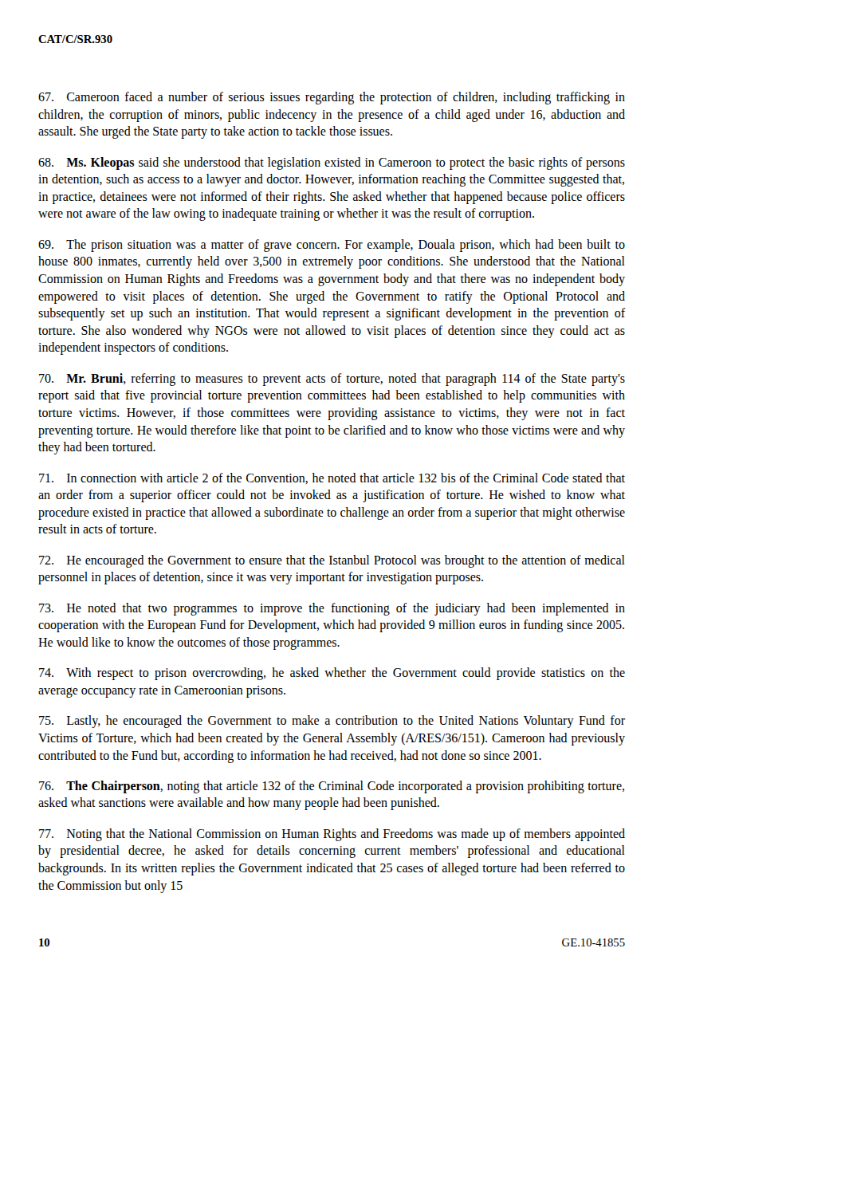CAT/C/SR.930
67. Cameroon faced a number of serious issues regarding the protection of children, including trafficking in children, the corruption of minors, public indecency in the presence of a child aged under 16, abduction and assault. She urged the State party to take action to tackle those issues.
68. Ms. Kleopas said she understood that legislation existed in Cameroon to protect the basic rights of persons in detention, such as access to a lawyer and doctor. However, information reaching the Committee suggested that, in practice, detainees were not informed of their rights. She asked whether that happened because police officers were not aware of the law owing to inadequate training or whether it was the result of corruption.
69. The prison situation was a matter of grave concern. For example, Douala prison, which had been built to house 800 inmates, currently held over 3,500 in extremely poor conditions. She understood that the National Commission on Human Rights and Freedoms was a government body and that there was no independent body empowered to visit places of detention. She urged the Government to ratify the Optional Protocol and subsequently set up such an institution. That would represent a significant development in the prevention of torture. She also wondered why NGOs were not allowed to visit places of detention since they could act as independent inspectors of conditions.
70. Mr. Bruni, referring to measures to prevent acts of torture, noted that paragraph 114 of the State party's report said that five provincial torture prevention committees had been established to help communities with torture victims. However, if those committees were providing assistance to victims, they were not in fact preventing torture. He would therefore like that point to be clarified and to know who those victims were and why they had been tortured.
71. In connection with article 2 of the Convention, he noted that article 132 bis of the Criminal Code stated that an order from a superior officer could not be invoked as a justification of torture. He wished to know what procedure existed in practice that allowed a subordinate to challenge an order from a superior that might otherwise result in acts of torture.
72. He encouraged the Government to ensure that the Istanbul Protocol was brought to the attention of medical personnel in places of detention, since it was very important for investigation purposes.
73. He noted that two programmes to improve the functioning of the judiciary had been implemented in cooperation with the European Fund for Development, which had provided 9 million euros in funding since 2005. He would like to know the outcomes of those programmes.
74. With respect to prison overcrowding, he asked whether the Government could provide statistics on the average occupancy rate in Cameroonian prisons.
75. Lastly, he encouraged the Government to make a contribution to the United Nations Voluntary Fund for Victims of Torture, which had been created by the General Assembly (A/RES/36/151). Cameroon had previously contributed to the Fund but, according to information he had received, had not done so since 2001.
76. The Chairperson, noting that article 132 of the Criminal Code incorporated a provision prohibiting torture, asked what sanctions were available and how many people had been punished.
77. Noting that the National Commission on Human Rights and Freedoms was made up of members appointed by presidential decree, he asked for details concerning current members' professional and educational backgrounds. In its written replies the Government indicated that 25 cases of alleged torture had been referred to the Commission but only 15
10 GE.10-41855